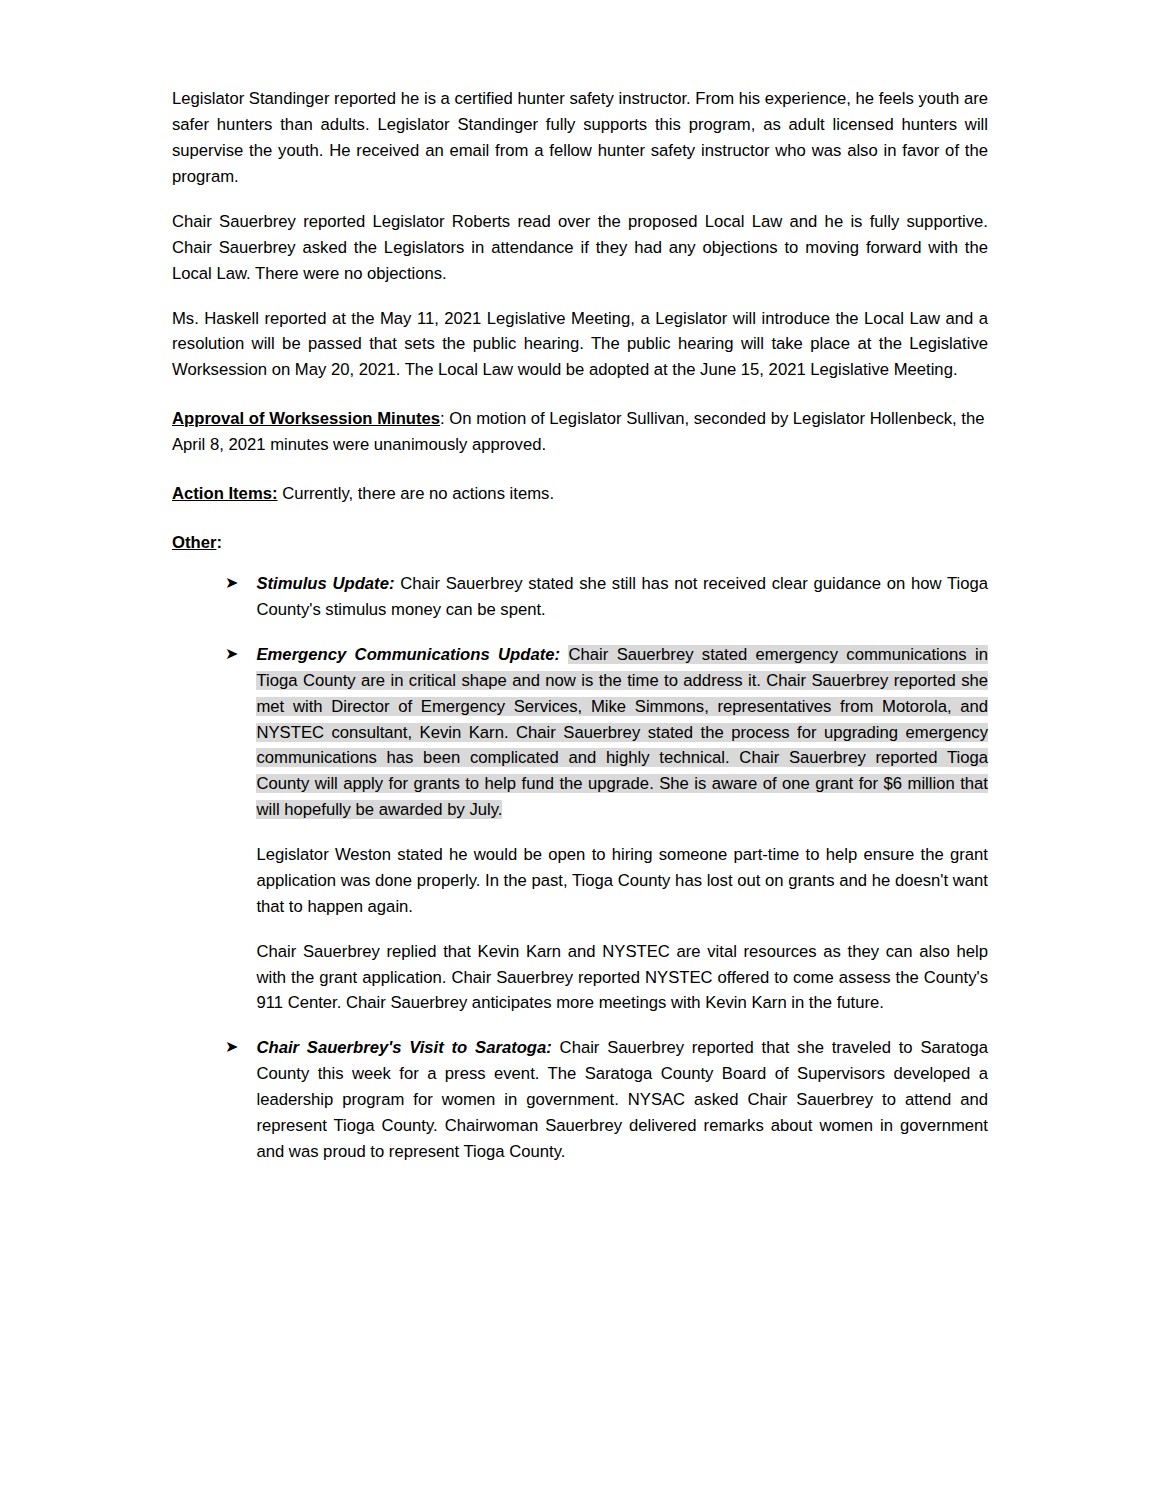Legislator Standinger reported he is a certified hunter safety instructor. From his experience, he feels youth are safer hunters than adults. Legislator Standinger fully supports this program, as adult licensed hunters will supervise the youth. He received an email from a fellow hunter safety instructor who was also in favor of the program.
Chair Sauerbrey reported Legislator Roberts read over the proposed Local Law and he is fully supportive. Chair Sauerbrey asked the Legislators in attendance if they had any objections to moving forward with the Local Law. There were no objections.
Ms. Haskell reported at the May 11, 2021 Legislative Meeting, a Legislator will introduce the Local Law and a resolution will be passed that sets the public hearing. The public hearing will take place at the Legislative Worksession on May 20, 2021. The Local Law would be adopted at the June 15, 2021 Legislative Meeting.
Approval of Worksession Minutes: On motion of Legislator Sullivan, seconded by Legislator Hollenbeck, the April 8, 2021 minutes were unanimously approved.
Action Items: Currently, there are no actions items.
Other:
Stimulus Update: Chair Sauerbrey stated she still has not received clear guidance on how Tioga County's stimulus money can be spent.
Emergency Communications Update: Chair Sauerbrey stated emergency communications in Tioga County are in critical shape and now is the time to address it. Chair Sauerbrey reported she met with Director of Emergency Services, Mike Simmons, representatives from Motorola, and NYSTEC consultant, Kevin Karn. Chair Sauerbrey stated the process for upgrading emergency communications has been complicated and highly technical. Chair Sauerbrey reported Tioga County will apply for grants to help fund the upgrade. She is aware of one grant for $6 million that will hopefully be awarded by July.
Legislator Weston stated he would be open to hiring someone part-time to help ensure the grant application was done properly. In the past, Tioga County has lost out on grants and he doesn't want that to happen again.
Chair Sauerbrey replied that Kevin Karn and NYSTEC are vital resources as they can also help with the grant application. Chair Sauerbrey reported NYSTEC offered to come assess the County's 911 Center. Chair Sauerbrey anticipates more meetings with Kevin Karn in the future.
Chair Sauerbrey's Visit to Saratoga: Chair Sauerbrey reported that she traveled to Saratoga County this week for a press event. The Saratoga County Board of Supervisors developed a leadership program for women in government. NYSAC asked Chair Sauerbrey to attend and represent Tioga County. Chairwoman Sauerbrey delivered remarks about women in government and was proud to represent Tioga County.